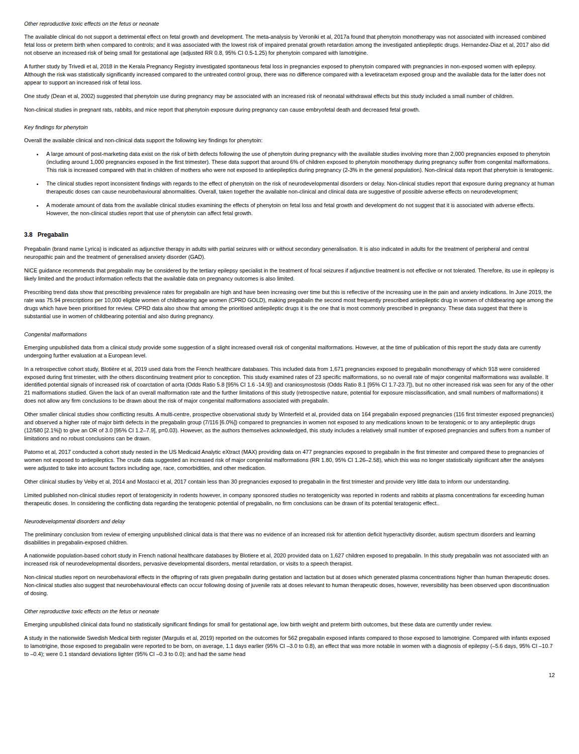Other reproductive toxic effects on the fetus or neonate
The available clinical do not support a detrimental effect on fetal growth and development. The meta-analysis by Veroniki et al, 2017a found that phenytoin monotherapy was not associated with increased combined fetal loss or preterm birth when compared to controls; and it was associated with the lowest risk of impaired prenatal growth retardation among the investigated antiepileptic drugs. Hernandez-Diaz et al, 2017 also did not observe an increased risk of being small for gestational age (adjusted RR 0.8, 95% CI 0.5-1.25) for phenytoin compared with lamotrigine.
A further study by Trivedi et al, 2018 in the Kerala Pregnancy Registry investigated spontaneous fetal loss in pregnancies exposed to phenytoin compared with pregnancies in non-exposed women with epilepsy. Although the risk was statistically significantly increased compared to the untreated control group, there was no difference compared with a levetiracetam exposed group and the available data for the latter does not appear to support an increased risk of fetal loss.
One study (Dean et al, 2002) suggested that phenytoin use during pregnancy may be associated with an increased risk of neonatal withdrawal effects but this study included a small number of children.
Non-clinical studies in pregnant rats, rabbits, and mice report that phenytoin exposure during pregnancy can cause embryofetal death and decreased fetal growth.
Key findings for phenytoin
Overall the available clinical and non-clinical data support the following key findings for phenytoin:
A large amount of post-marketing data exist on the risk of birth defects following the use of phenytoin during pregnancy with the available studies involving more than 2,000 pregnancies exposed to phenytoin (including around 1,000 pregnancies exposed in the first trimester). These data support that around 6% of children exposed to phenytoin monotherapy during pregnancy suffer from congenital malformations. This risk is increased compared with that in children of mothers who were not exposed to antiepileptics during pregnancy (2-3% in the general population). Non-clinical data report that phenytoin is teratogenic.
The clinical studies report inconsistent findings with regards to the effect of phenytoin on the risk of neurodevelopmental disorders or delay. Non-clinical studies report that exposure during pregnancy at human therapeutic doses can cause neurobehavioural abnormalities. Overall, taken together the available non-clinical and clinical data are suggestive of possible adverse effects on neurodevelopment;
A moderate amount of data from the available clinical studies examining the effects of phenytoin on fetal loss and fetal growth and development do not suggest that it is associated with adverse effects. However, the non-clinical studies report that use of phenytoin can affect fetal growth.
3.8 Pregabalin
Pregabalin (brand name Lyrica) is indicated as adjunctive therapy in adults with partial seizures with or without secondary generalisation. It is also indicated in adults for the treatment of peripheral and central neuropathic pain and the treatment of generalised anxiety disorder (GAD).
NICE guidance recommends that pregabalin may be considered by the tertiary epilepsy specialist in the treatment of focal seizures if adjunctive treatment is not effective or not tolerated. Therefore, its use in epilepsy is likely limited and the product information reflects that the available data on pregnancy outcomes is also limited.
Prescribing trend data show that prescribing prevalence rates for pregabalin are high and have been increasing over time but this is reflective of the increasing use in the pain and anxiety indications. In June 2019, the rate was 75.94 prescriptions per 10,000 eligible women of childbearing age women (CPRD GOLD), making pregabalin the second most frequently prescribed antiepileptic drug in women of childbearing age among the drugs which have been prioritised for review. CPRD data also show that among the prioritised antiepileptic drugs it is the one that is most commonly prescribed in pregnancy. These data suggest that there is substantial use in women of childbearing potential and also during pregnancy.
Congenital malformations
Emerging unpublished data from a clinical study provide some suggestion of a slight increased overall risk of congenital malformations. However, at the time of publication of this report the study data are currently undergoing further evaluation at a European level.
In a retrospective cohort study, Blotière et al, 2019 used data from the French healthcare databases. This included data from 1,671 pregnancies exposed to pregabalin monotherapy of which 918 were considered exposed during first trimester, with the others discontinuing treatment prior to conception. This study examined rates of 23 specific malformations, so no overall rate of major congenital malformations was available. It identified potential signals of increased risk of coarctation of aorta (Odds Ratio 5.8 [95% CI 1.6 -14.9]) and craniosynostosis (Odds Ratio 8.1 [95% CI 1.7-23.7]), but no other increased risk was seen for any of the other 21 malformations studied. Given the lack of an overall malformation rate and the further limitations of this study (retrospective nature, potential for exposure misclassification, and small numbers of malformations) it does not allow any firm conclusions to be drawn about the risk of major congenital malformations associated with pregabalin.
Other smaller clinical studies show conflicting results. A multi-centre, prospective observational study by Winterfeld et al, provided data on 164 pregabalin exposed pregnancies (116 first trimester exposed pregnancies) and observed a higher rate of major birth defects in the pregabalin group (7/116 [6.0%]) compared to pregnancies in women not exposed to any medications known to be teratogenic or to any antiepileptic drugs (12/580 [2.1%]) to give an OR of 3.0 [95% CI 1.2–7.9], p=0.03). However, as the authors themselves acknowledged, this study includes a relatively small number of exposed pregnancies and suffers from a number of limitations and no robust conclusions can be drawn.
Patorno et al, 2017 conducted a cohort study nested in the US Medicaid Analytic eXtract (MAX) providing data on 477 pregnancies exposed to pregabalin in the first trimester and compared these to pregnancies of women not exposed to antiepileptics. The crude data suggested an increased risk of major congenital malformations (RR 1.80, 95% CI 1.26–2.58), which this was no longer statistically significant after the analyses were adjusted to take into account factors including age, race, comorbidities, and other medication.
Other clinical studies by Veiby et al, 2014 and Mostacci et al, 2017 contain less than 30 pregnancies exposed to pregabalin in the first trimester and provide very little data to inform our understanding.
Limited published non-clinical studies report of teratogenicity in rodents however, in company sponsored studies no teratogenicity was reported in rodents and rabbits at plasma concentrations far exceeding human therapeutic doses. In considering the conflicting data regarding the teratogenic potential of pregabalin, no firm conclusions can be drawn of its potential teratogenic effect..
Neurodevelopmental disorders and delay
The preliminary conclusion from review of emerging unpublished clinical data is that there was no evidence of an increased risk for attention deficit hyperactivity disorder, autism spectrum disorders and learning disabilities in pregabalin-exposed children.
A nationwide population-based cohort study in French national healthcare databases by Blotiere et al, 2020 provided data on 1,627 children exposed to pregabalin. In this study pregabalin was not associated with an increased risk of neurodevelopmental disorders, pervasive developmental disorders, mental retardation, or visits to a speech therapist.
Non-clinical studies report on neurobehavioral effects in the offspring of rats given pregabalin during gestation and lactation but at doses which generated plasma concentrations higher than human therapeutic doses. Non-clinical studies also suggest that neurobehavioural effects can occur following dosing of juvenile rats at doses relevant to human therapeutic doses, however, reversibility has been observed upon discontinuation of dosing.
Other reproductive toxic effects on the fetus or neonate
Emerging unpublished clinical data found no statistically significant findings for small for gestational age, low birth weight and preterm birth outcomes, but these data are currently under review.
A study in the nationwide Swedish Medical birth register (Margulis et al, 2019) reported on the outcomes for 562 pregabalin exposed infants compared to those exposed to lamotrigine. Compared with infants exposed to lamotrigine, those exposed to pregabalin were reported to be born, on average, 1.1 days earlier (95% CI –3.0 to 0.8), an effect that was more notable in women with a diagnosis of epilepsy (–5.6 days, 95% CI –10.7 to –0.4); were 0.1 standard deviations lighter (95% CI –0.3 to 0.0); and had the same head
12